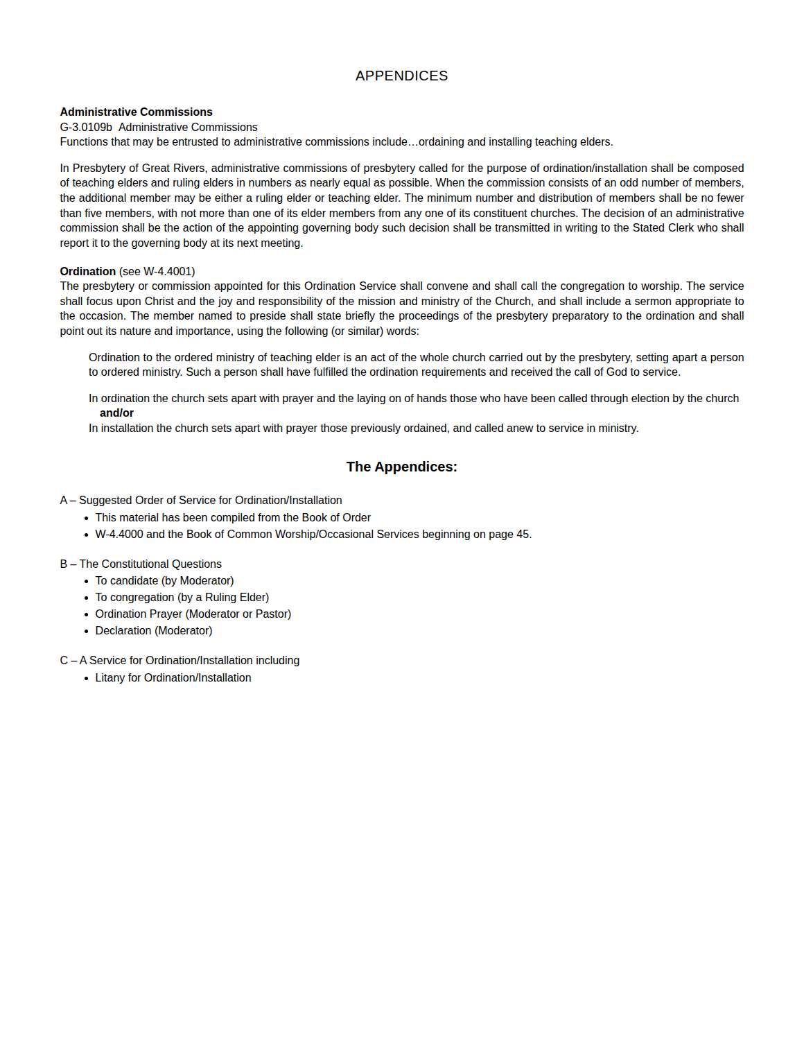APPENDICES
Administrative Commissions
G-3.0109b Administrative Commissions
Functions that may be entrusted to administrative commissions include…ordaining and installing teaching elders.
In Presbytery of Great Rivers, administrative commissions of presbytery called for the purpose of ordination/installation shall be composed of teaching elders and ruling elders in numbers as nearly equal as possible. When the commission consists of an odd number of members, the additional member may be either a ruling elder or teaching elder. The minimum number and distribution of members shall be no fewer than five members, with not more than one of its elder members from any one of its constituent churches. The decision of an administrative commission shall be the action of the appointing governing body such decision shall be transmitted in writing to the Stated Clerk who shall report it to the governing body at its next meeting.
Ordination (see W-4.4001)
The presbytery or commission appointed for this Ordination Service shall convene and shall call the congregation to worship. The service shall focus upon Christ and the joy and responsibility of the mission and ministry of the Church, and shall include a sermon appropriate to the occasion. The member named to preside shall state briefly the proceedings of the presbytery preparatory to the ordination and shall point out its nature and importance, using the following (or similar) words:
Ordination to the ordered ministry of teaching elder is an act of the whole church carried out by the presbytery, setting apart a person to ordered ministry. Such a person shall have fulfilled the ordination requirements and received the call of God to service.
In ordination the church sets apart with prayer and the laying on of hands those who have been called through election by the church
and/or
In installation the church sets apart with prayer those previously ordained, and called anew to service in ministry.
The Appendices:
A – Suggested Order of Service for Ordination/Installation
This material has been compiled from the Book of Order
W-4.4000 and the Book of Common Worship/Occasional Services beginning on page 45.
B – The Constitutional Questions
To candidate (by Moderator)
To congregation (by a Ruling Elder)
Ordination Prayer (Moderator or Pastor)
Declaration (Moderator)
C – A Service for Ordination/Installation including
Litany for Ordination/Installation